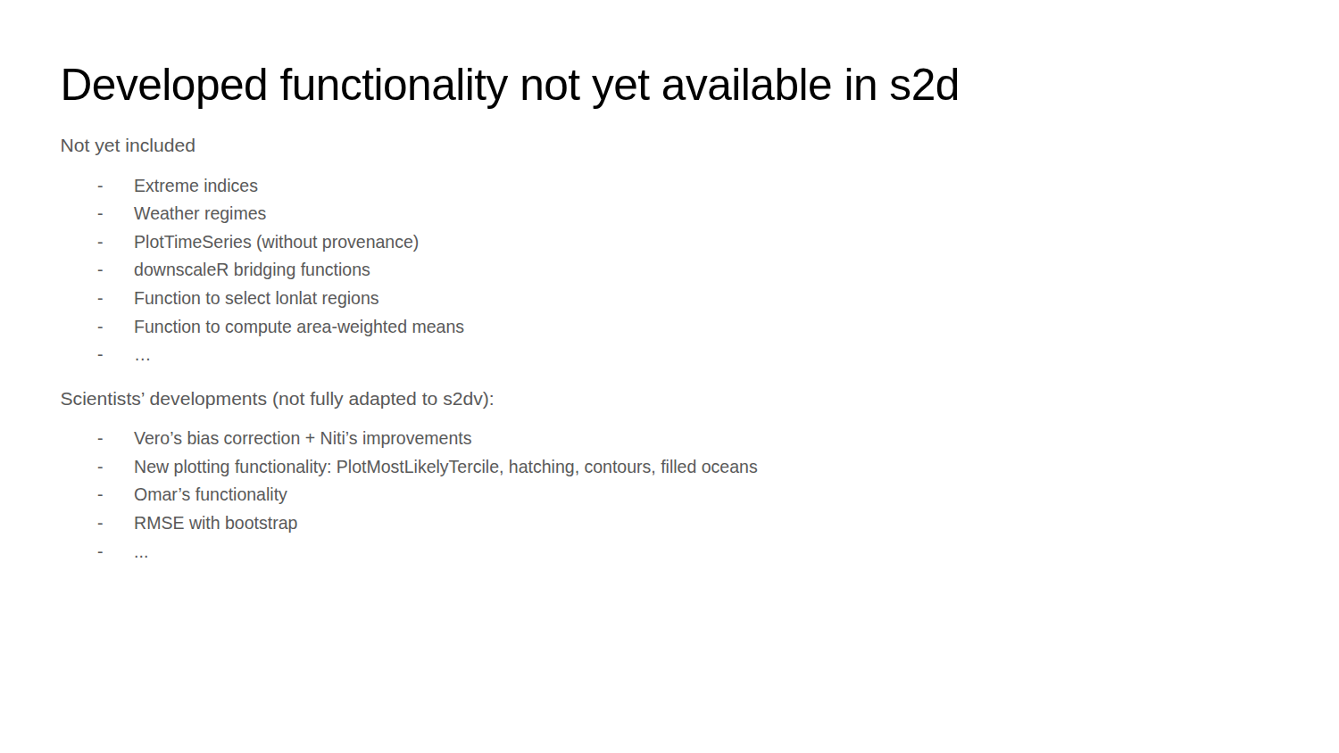Developed functionality not yet available in s2d
Not yet included
Extreme indices
Weather regimes
PlotTimeSeries (without provenance)
downscaleR bridging functions
Function to select lonlat regions
Function to compute area-weighted means
…
Scientists’ developments (not fully adapted to s2dv):
Vero’s bias correction + Niti’s improvements
New plotting functionality: PlotMostLikelyTercile, hatching, contours, filled oceans
Omar’s functionality
RMSE with bootstrap
...